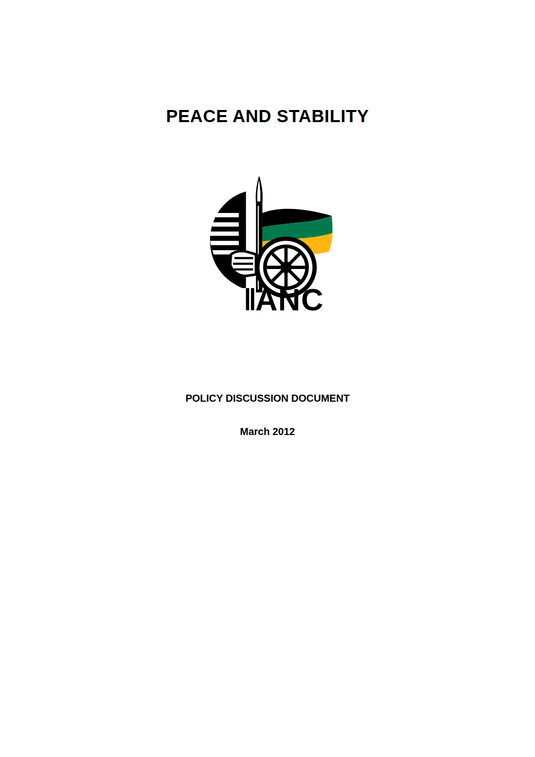PEACE AND STABILITY
African National Congress (ANC) emblem ANC
POLICY DISCUSSION DOCUMENT
March 2012